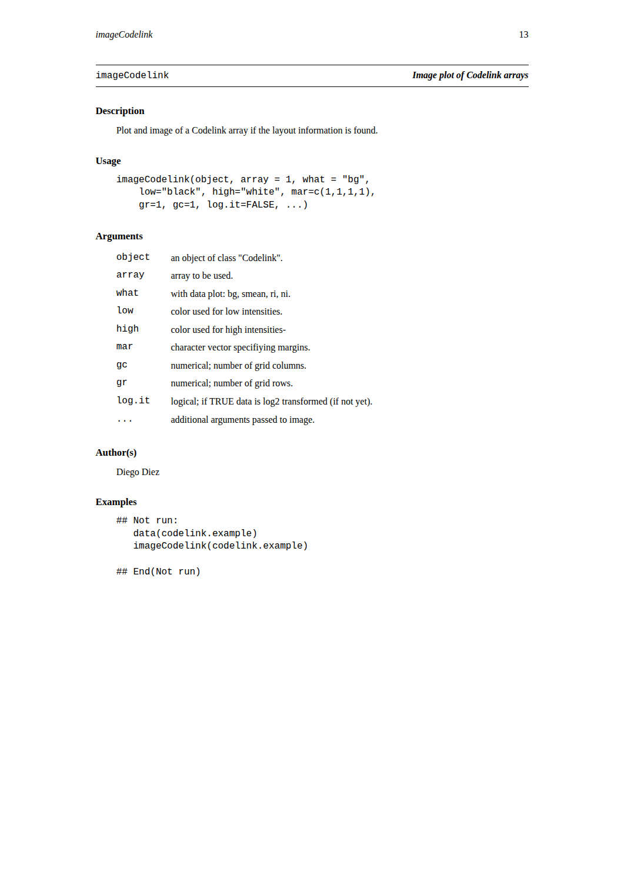imageCodelink 13
imageCodelink Image plot of Codelink arrays
Description
Plot and image of a Codelink array if the layout information is found.
Usage
imageCodelink(object, array = 1, what = "bg",
    low="black", high="white", mar=c(1,1,1,1),
    gr=1, gc=1, log.it=FALSE, ...)
Arguments
| object | an object of class "Codelink". |
| array | array to be used. |
| what | with data plot: bg, smean, ri, ni. |
| low | color used for low intensities. |
| high | color used for high intensities- |
| mar | character vector specifiying margins. |
| gc | numerical; number of grid columns. |
| gr | numerical; number of grid rows. |
| log.it | logical; if TRUE data is log2 transformed (if not yet). |
| ... | additional arguments passed to image. |
Author(s)
Diego Diez
Examples
## Not run: 
   data(codelink.example)
   imageCodelink(codelink.example)

## End(Not run)